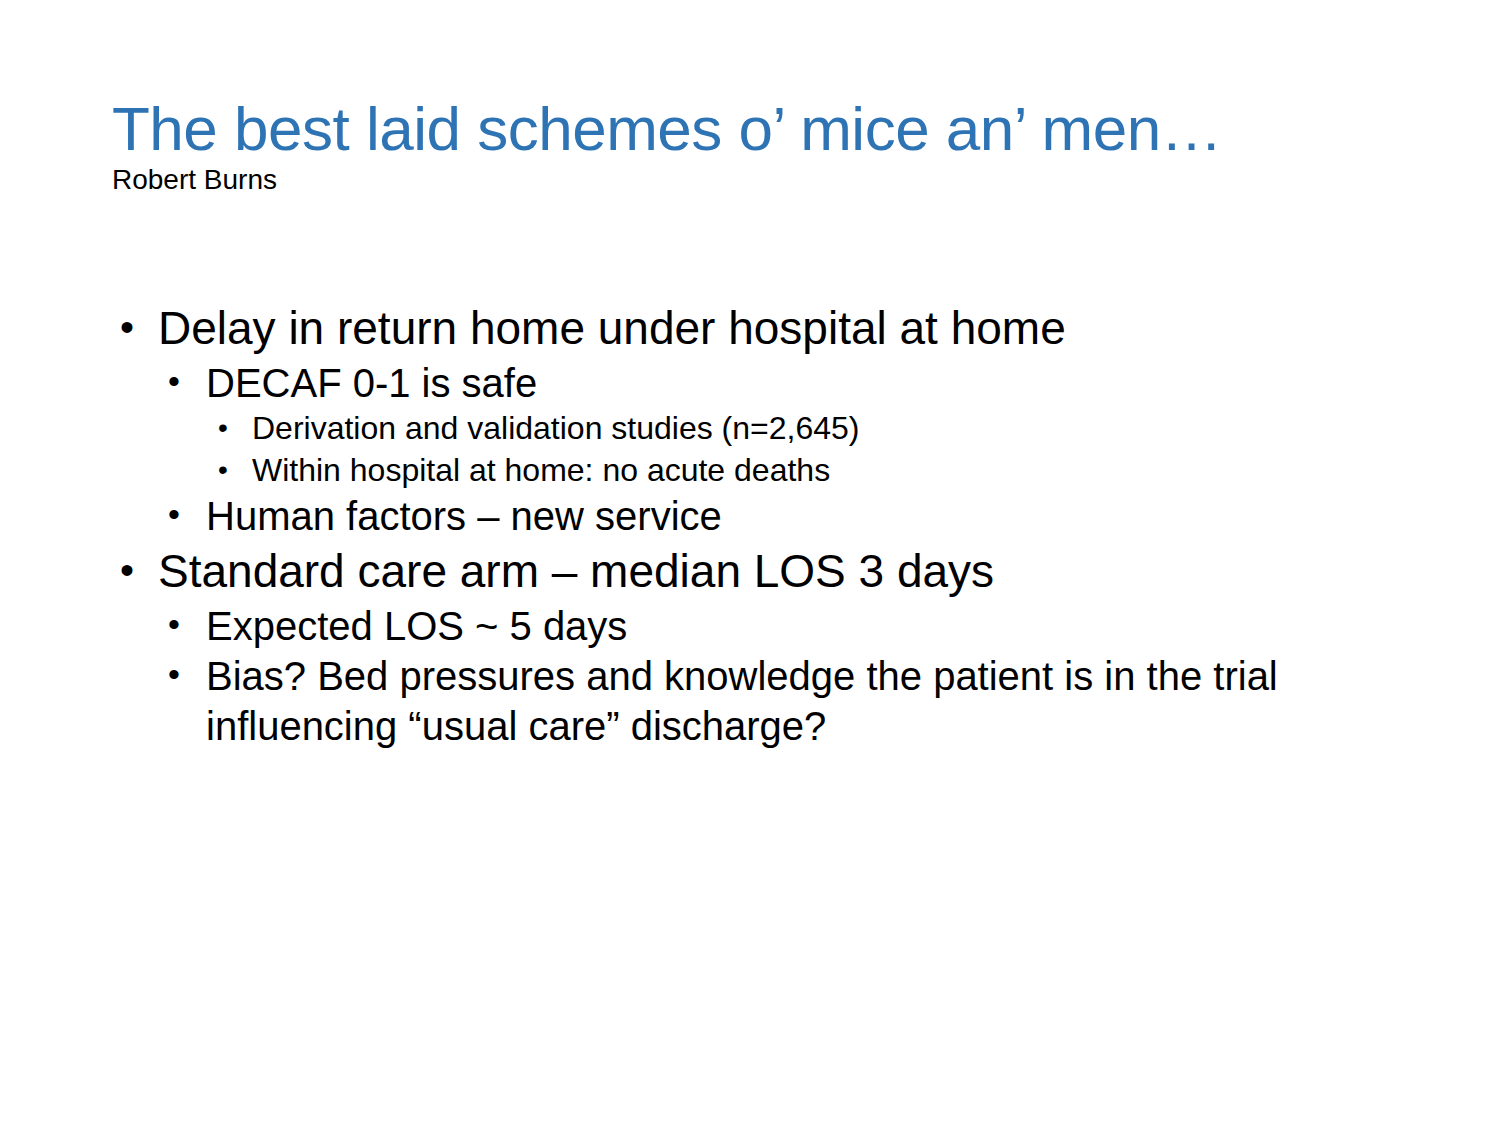The best laid schemes o’ mice an’ men…
Robert Burns
Delay in return home under hospital at home
DECAF 0-1 is safe
Derivation and validation studies (n=2,645)
Within hospital at home: no acute deaths
Human factors – new service
Standard care arm – median LOS 3 days
Expected LOS ~ 5 days
Bias? Bed pressures and knowledge the patient is in the trial influencing “usual care” discharge?